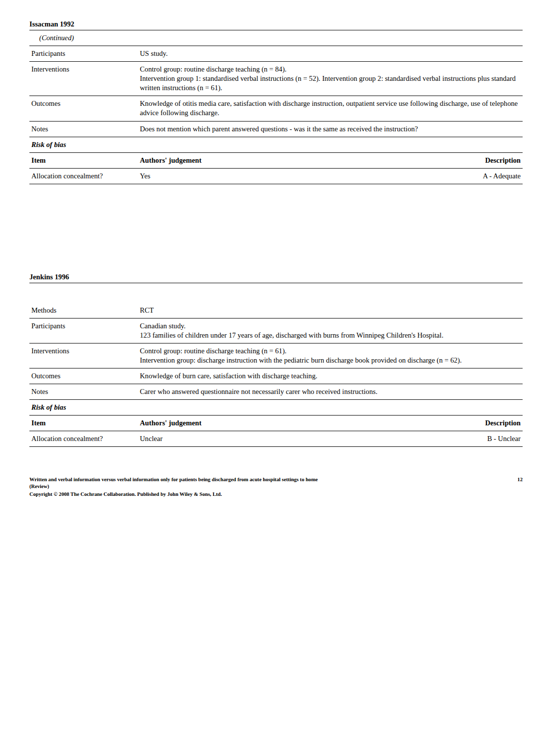Issacman 1992
| ( Continued ) | | |
| Participants | US study. |
| Interventions | Control group: routine discharge teaching (n = 84). Intervention group 1: standardised verbal instructions (n = 52). Intervention group 2: standardised verbal instructions plus standard written instructions (n = 61). |
| Outcomes | Knowledge of otitis media care, satisfaction with discharge instruction, outpatient service use following discharge, use of telephone advice following discharge. |
| Notes | Does not mention which parent answered questions - was it the same as received the instruction? |
| Risk of bias |
| Item | Authors' judgement | Description |
| Allocation concealment? | Yes | A - Adequate |
Jenkins 1996
| Methods | RCT |
| Participants | Canadian study. 123 families of children under 17 years of age, discharged with burns from Winnipeg Children's Hospital. |
| Interventions | Control group: routine discharge teaching (n = 61). Intervention group: discharge instruction with the pediatric burn discharge book provided on discharge (n = 62). |
| Outcomes | Knowledge of burn care, satisfaction with discharge teaching. |
| Notes | Carer who answered questionnaire not necessarily carer who received instructions. |
| Risk of bias |
| Item | Authors' judgement | Description |
| Allocation concealment? | Unclear | B - Unclear |
Written and verbal information versus verbal information only for patients being discharged from acute hospital settings to home 12
(Review)
Copyright © 2008 The Cochrane Collaboration. Published by John Wiley & Sons, Ltd.